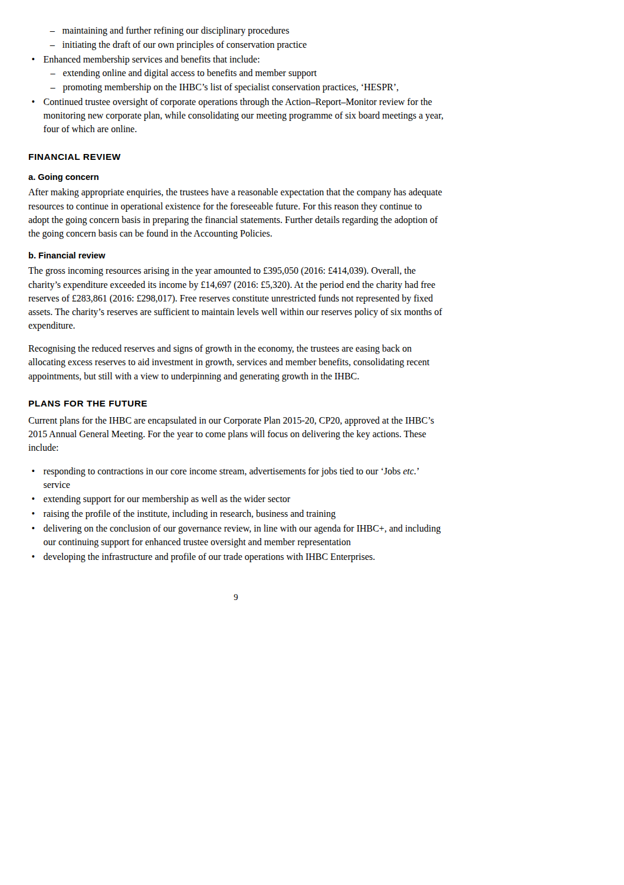maintaining and further refining our disciplinary procedures
initiating the draft of our own principles of conservation practice
Enhanced membership services and benefits that include:
extending online and digital access to benefits and member support
promoting membership on the IHBC’s list of specialist conservation practices, ‘HESPR’,
Continued trustee oversight of corporate operations through the Action–Report–Monitor review for the monitoring new corporate plan, while consolidating our meeting programme of six board meetings a year, four of which are online.
Financial Review
a. Going concern
After making appropriate enquiries, the trustees have a reasonable expectation that the company has adequate resources to continue in operational existence for the foreseeable future. For this reason they continue to adopt the going concern basis in preparing the financial statements. Further details regarding the adoption of the going concern basis can be found in the Accounting Policies.
b. Financial review
The gross incoming resources arising in the year amounted to £395,050 (2016: £414,039). Overall, the charity’s expenditure exceeded its income by £14,697 (2016: £5,320). At the period end the charity had free reserves of £283,861 (2016: £298,017). Free reserves constitute unrestricted funds not represented by fixed assets. The charity’s reserves are sufficient to maintain levels well within our reserves policy of six months of expenditure.
Recognising the reduced reserves and signs of growth in the economy, the trustees are easing back on allocating excess reserves to aid investment in growth, services and member benefits, consolidating recent appointments, but still with a view to underpinning and generating growth in the IHBC.
Plans for the Future
Current plans for the IHBC are encapsulated in our Corporate Plan 2015-20, CP20, approved at the IHBC’s 2015 Annual General Meeting. For the year to come plans will focus on delivering the key actions. These include:
responding to contractions in our core income stream, advertisements for jobs tied to our ‘Jobs etc.’ service
extending support for our membership as well as the wider sector
raising the profile of the institute, including in research, business and training
delivering on the conclusion of our governance review, in line with our agenda for IHBC+, and including our continuing support for enhanced trustee oversight and member representation
developing the infrastructure and profile of our trade operations with IHBC Enterprises.
9